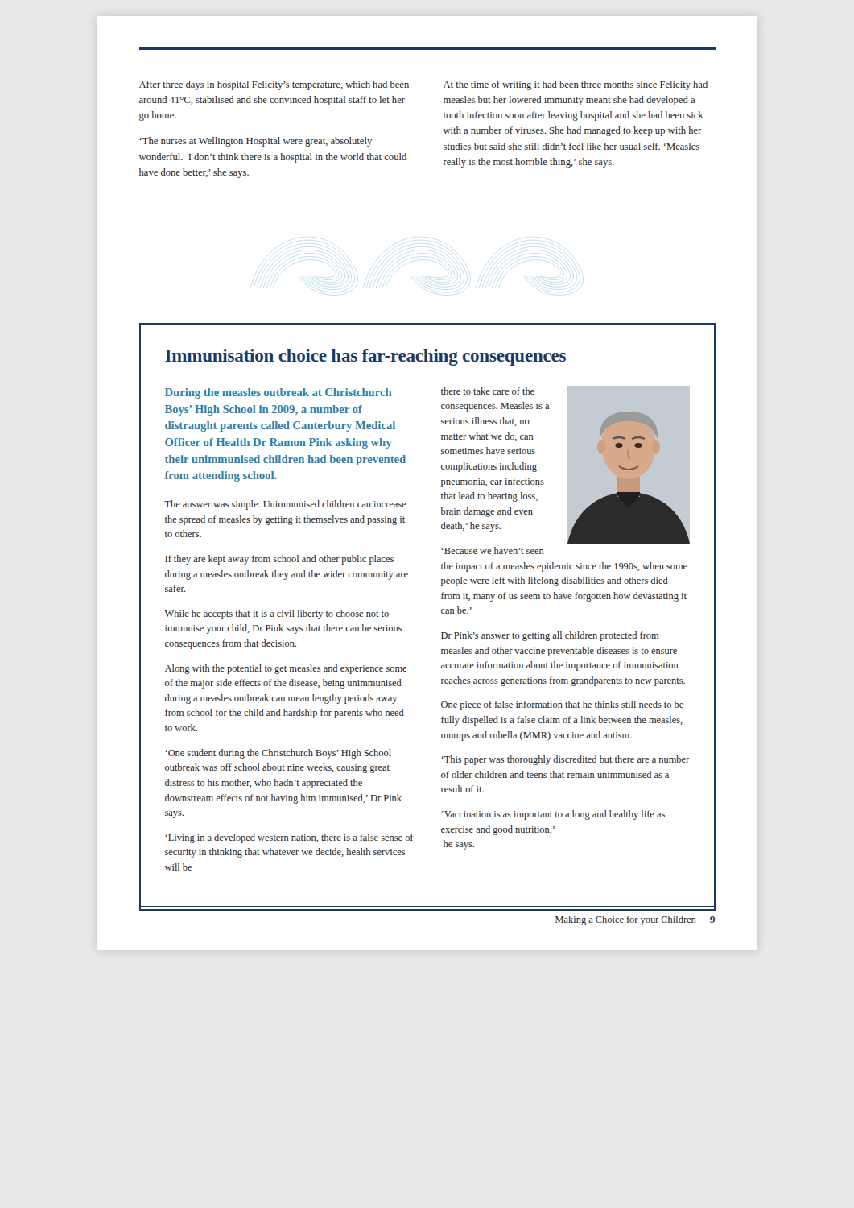After three days in hospital Felicity’s temperature, which had been around 41°C, stabilised and she convinced hospital staff to let her go home.
‘The nurses at Wellington Hospital were great, absolutely wonderful. I don’t think there is a hospital in the world that could have done better,’ she says.
At the time of writing it had been three months since Felicity had measles but her lowered immunity meant she had developed a tooth infection soon after leaving hospital and she had been sick with a number of viruses. She had managed to keep up with her studies but said she still didn’t feel like her usual self. ‘Measles really is the most horrible thing,’ she says.
Immunisation choice has far-reaching consequences
During the measles outbreak at Christchurch Boys’ High School in 2009, a number of distraught parents called Canterbury Medical Officer of Health Dr Ramon Pink asking why their unimmunised children had been prevented from attending school.
The answer was simple. Unimmunised children can increase the spread of measles by getting it themselves and passing it to others.
If they are kept away from school and other public places during a measles outbreak they and the wider community are safer.
While he accepts that it is a civil liberty to choose not to immunise your child, Dr Pink says that there can be serious consequences from that decision.
Along with the potential to get measles and experience some of the major side effects of the disease, being unimmunised during a measles outbreak can mean lengthy periods away from school for the child and hardship for parents who need to work.
‘One student during the Christchurch Boys’ High School outbreak was off school about nine weeks, causing great distress to his mother, who hadn’t appreciated the downstream effects of not having him immunised,’ Dr Pink says.
‘Living in a developed western nation, there is a false sense of security in thinking that whatever we decide, health services will be
there to take care of the consequences. Measles is a serious illness that, no matter what we do, can sometimes have serious complications including pneumonia, ear infections that lead to hearing loss, brain damage and even death,’ he says.
‘Because we haven’t seen the impact of a measles epidemic since the 1990s, when some people were left with lifelong disabilities and others died from it, many of us seem to have forgotten how devastating it can be.’
Dr Pink’s answer to getting all children protected from measles and other vaccine preventable diseases is to ensure accurate information about the importance of immunisation reaches across generations from grandparents to new parents.
One piece of false information that he thinks still needs to be fully dispelled is a false claim of a link between the measles, mumps and rubella (MMR) vaccine and autism.
‘This paper was thoroughly discredited but there are a number of older children and teens that remain unimmunised as a result of it.
‘Vaccination is as important to a long and healthy life as exercise and good nutrition,’
he says.
Making a Choice for your Children 9